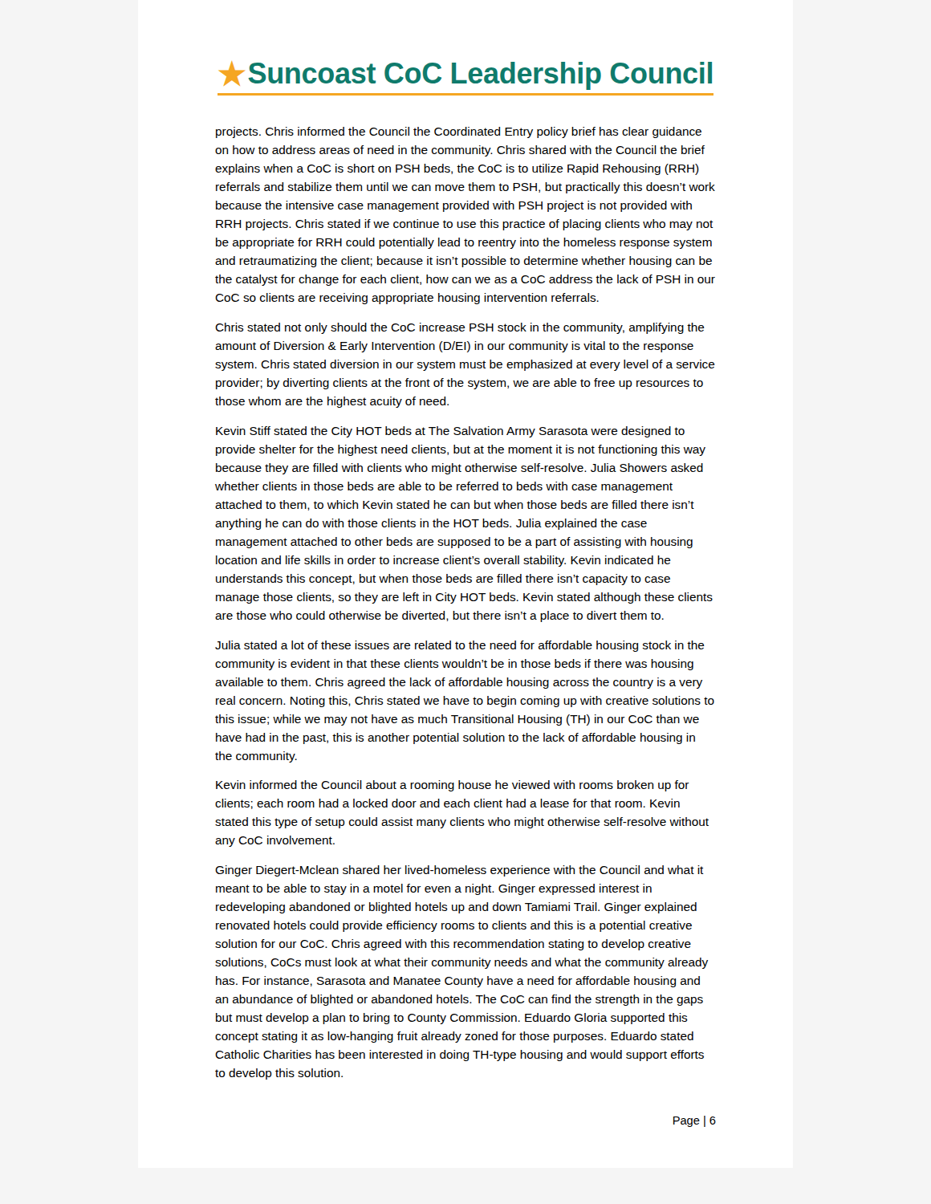★Suncoast CoC Leadership Council
projects. Chris informed the Council the Coordinated Entry policy brief has clear guidance on how to address areas of need in the community. Chris shared with the Council the brief explains when a CoC is short on PSH beds, the CoC is to utilize Rapid Rehousing (RRH) referrals and stabilize them until we can move them to PSH, but practically this doesn’t work because the intensive case management provided with PSH project is not provided with RRH projects. Chris stated if we continue to use this practice of placing clients who may not be appropriate for RRH could potentially lead to reentry into the homeless response system and retraumatizing the client; because it isn’t possible to determine whether housing can be the catalyst for change for each client, how can we as a CoC address the lack of PSH in our CoC so clients are receiving appropriate housing intervention referrals.
Chris stated not only should the CoC increase PSH stock in the community, amplifying the amount of Diversion & Early Intervention (D/EI) in our community is vital to the response system. Chris stated diversion in our system must be emphasized at every level of a service provider; by diverting clients at the front of the system, we are able to free up resources to those whom are the highest acuity of need.
Kevin Stiff stated the City HOT beds at The Salvation Army Sarasota were designed to provide shelter for the highest need clients, but at the moment it is not functioning this way because they are filled with clients who might otherwise self-resolve. Julia Showers asked whether clients in those beds are able to be referred to beds with case management attached to them, to which Kevin stated he can but when those beds are filled there isn’t anything he can do with those clients in the HOT beds. Julia explained the case management attached to other beds are supposed to be a part of assisting with housing location and life skills in order to increase client’s overall stability. Kevin indicated he understands this concept, but when those beds are filled there isn’t capacity to case manage those clients, so they are left in City HOT beds. Kevin stated although these clients are those who could otherwise be diverted, but there isn’t a place to divert them to.
Julia stated a lot of these issues are related to the need for affordable housing stock in the community is evident in that these clients wouldn’t be in those beds if there was housing available to them. Chris agreed the lack of affordable housing across the country is a very real concern. Noting this, Chris stated we have to begin coming up with creative solutions to this issue; while we may not have as much Transitional Housing (TH) in our CoC than we have had in the past, this is another potential solution to the lack of affordable housing in the community.
Kevin informed the Council about a rooming house he viewed with rooms broken up for clients; each room had a locked door and each client had a lease for that room. Kevin stated this type of setup could assist many clients who might otherwise self-resolve without any CoC involvement.
Ginger Diegert-Mclean shared her lived-homeless experience with the Council and what it meant to be able to stay in a motel for even a night. Ginger expressed interest in redeveloping abandoned or blighted hotels up and down Tamiami Trail. Ginger explained renovated hotels could provide efficiency rooms to clients and this is a potential creative solution for our CoC. Chris agreed with this recommendation stating to develop creative solutions, CoCs must look at what their community needs and what the community already has. For instance, Sarasota and Manatee County have a need for affordable housing and an abundance of blighted or abandoned hotels. The CoC can find the strength in the gaps but must develop a plan to bring to County Commission. Eduardo Gloria supported this concept stating it as low-hanging fruit already zoned for those purposes. Eduardo stated Catholic Charities has been interested in doing TH-type housing and would support efforts to develop this solution.
Page | 6